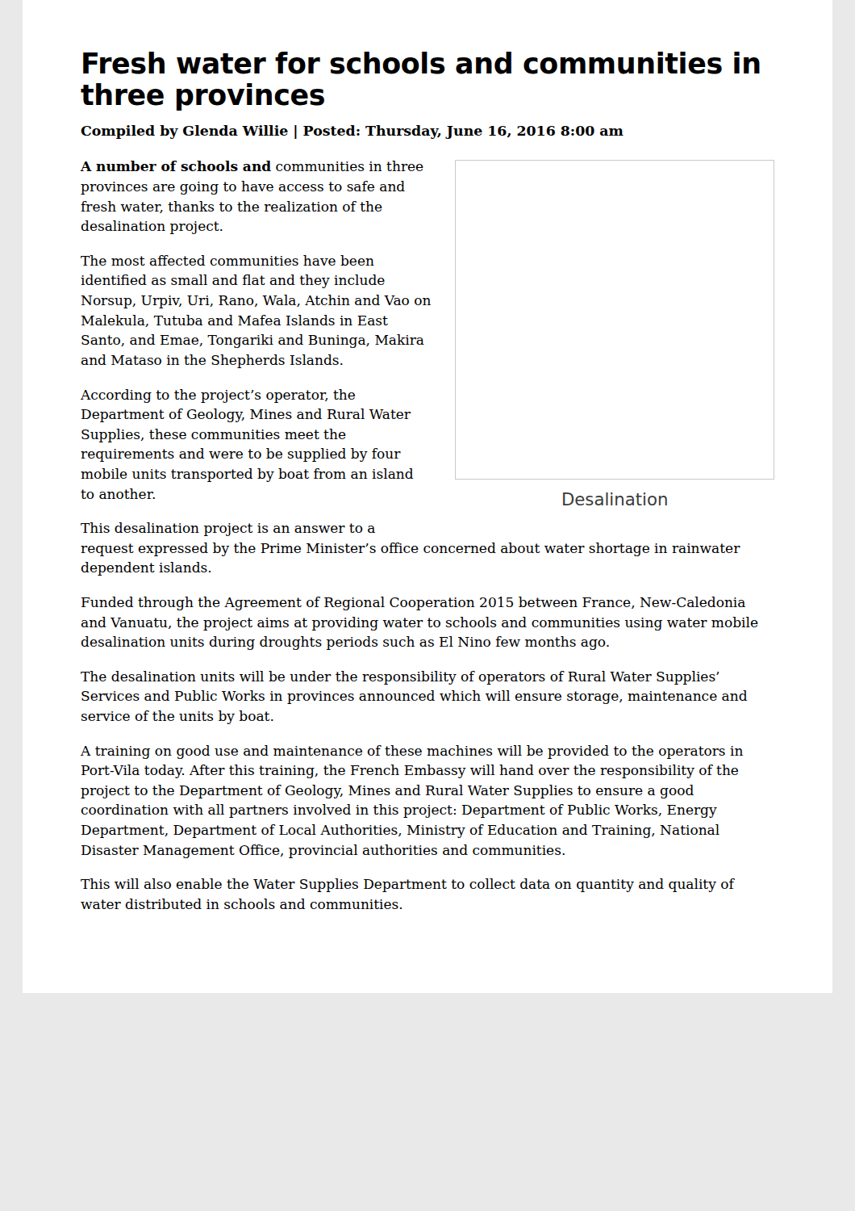Fresh water for schools and communities in three provinces
Compiled by Glenda Willie | Posted: Thursday, June 16, 2016 8:00 am
Desalination
A number of schools and communities in three provinces are going to have access to safe and fresh water, thanks to the realization of the desalination project.
The most affected communities have been identified as small and flat and they include Norsup, Urpiv, Uri, Rano, Wala, Atchin and Vao on Malekula, Tutuba and Mafea Islands in East Santo, and Emae, Tongariki and Buninga, Makira and Mataso in the Shepherds Islands.
According to the project’s operator, the Department of Geology, Mines and Rural Water Supplies, these communities meet the requirements and were to be supplied by four mobile units transported by boat from an island to another.
This desalination project is an answer to a request expressed by the Prime Minister’s office concerned about water shortage in rainwater dependent islands.
Funded through the Agreement of Regional Cooperation 2015 between France, New-Caledonia and Vanuatu, the project aims at providing water to schools and communities using water mobile desalination units during droughts periods such as El Nino few months ago.
The desalination units will be under the responsibility of operators of Rural Water Supplies’ Services and Public Works in provinces announced which will ensure storage, maintenance and service of the units by boat.
A training on good use and maintenance of these machines will be provided to the operators in Port-Vila today. After this training, the French Embassy will hand over the responsibility of the project to the Department of Geology, Mines and Rural Water Supplies to ensure a good coordination with all partners involved in this project: Department of Public Works, Energy Department, Department of Local Authorities, Ministry of Education and Training, National Disaster Management Office, provincial authorities and communities.
This will also enable the Water Supplies Department to collect data on quantity and quality of water distributed in schools and communities.